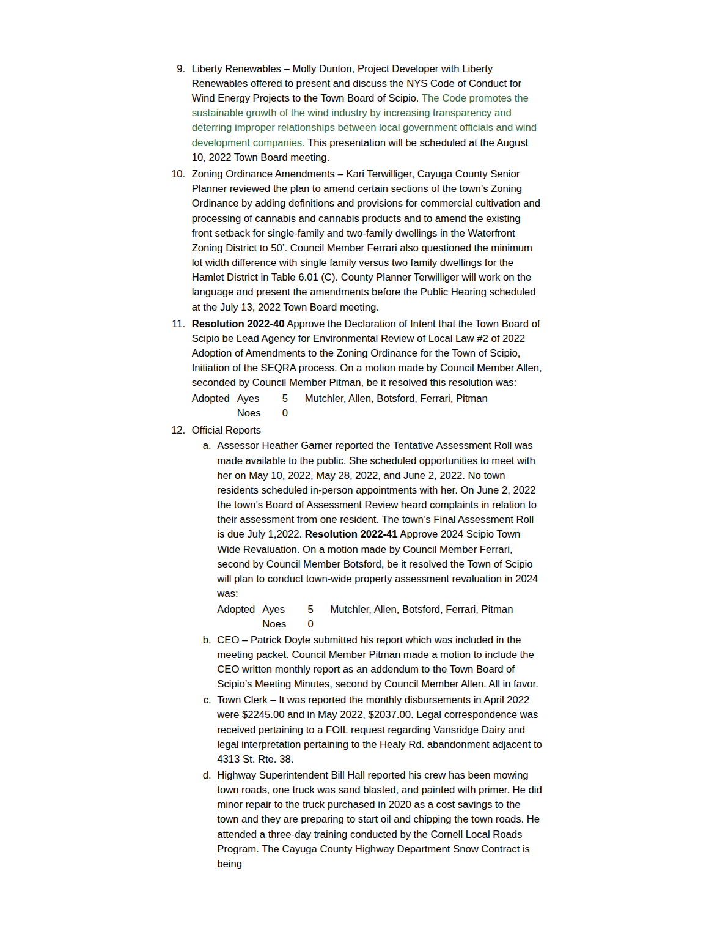Liberty Renewables – Molly Dunton, Project Developer with Liberty Renewables offered to present and discuss the NYS Code of Conduct for Wind Energy Projects to the Town Board of Scipio. The Code promotes the sustainable growth of the wind industry by increasing transparency and deterring improper relationships between local government officials and wind development companies. This presentation will be scheduled at the August 10, 2022 Town Board meeting.
Zoning Ordinance Amendments – Kari Terwilliger, Cayuga County Senior Planner reviewed the plan to amend certain sections of the town’s Zoning Ordinance by adding definitions and provisions for commercial cultivation and processing of cannabis and cannabis products and to amend the existing front setback for single-family and two-family dwellings in the Waterfront Zoning District to 50’. Council Member Ferrari also questioned the minimum lot width difference with single family versus two family dwellings for the Hamlet District in Table 6.01 (C). County Planner Terwilliger will work on the language and present the amendments before the Public Hearing scheduled at the July 13, 2022 Town Board meeting.
Resolution 2022-40 Approve the Declaration of Intent that the Town Board of Scipio be Lead Agency for Environmental Review of Local Law #2 of 2022 Adoption of Amendments to the Zoning Ordinance for the Town of Scipio, Initiation of the SEQRA process. On a motion made by Council Member Allen, seconded by Council Member Pitman, be it resolved this resolution was:
Adopted Ayes 5 Mutchler, Allen, Botsford, Ferrari, Pitman Noes 0
Official Reports
Assessor Heather Garner reported the Tentative Assessment Roll was made available to the public. She scheduled opportunities to meet with her on May 10, 2022, May 28, 2022, and June 2, 2022. No town residents scheduled in-person appointments with her. On June 2, 2022 the town’s Board of Assessment Review heard complaints in relation to their assessment from one resident. The town’s Final Assessment Roll is due July 1,2022. Resolution 2022-41 Approve 2024 Scipio Town Wide Revaluation. On a motion made by Council Member Ferrari, second by Council Member Botsford, be it resolved the Town of Scipio will plan to conduct town-wide property assessment revaluation in 2024 was:
Adopted Ayes 5 Mutchler, Allen, Botsford, Ferrari, Pitman Noes 0
CEO – Patrick Doyle submitted his report which was included in the meeting packet. Council Member Pitman made a motion to include the CEO written monthly report as an addendum to the Town Board of Scipio’s Meeting Minutes, second by Council Member Allen. All in favor.
Town Clerk – It was reported the monthly disbursements in April 2022 were $2245.00 and in May 2022, $2037.00. Legal correspondence was received pertaining to a FOIL request regarding Vansridge Dairy and legal interpretation pertaining to the Healy Rd. abandonment adjacent to 4313 St. Rte. 38.
Highway Superintendent Bill Hall reported his crew has been mowing town roads, one truck was sand blasted, and painted with primer. He did minor repair to the truck purchased in 2020 as a cost savings to the town and they are preparing to start oil and chipping the town roads. He attended a three-day training conducted by the Cornell Local Roads Program. The Cayuga County Highway Department Snow Contract is being